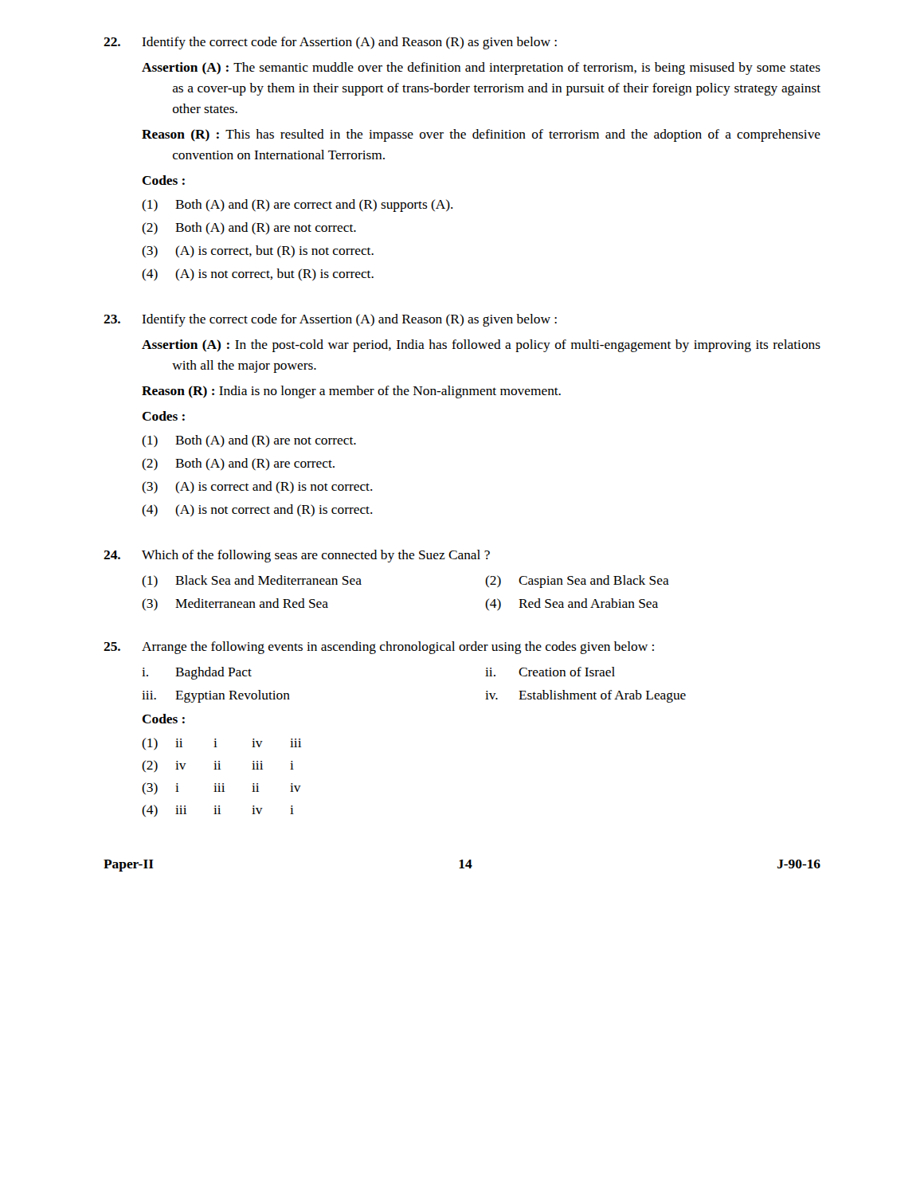22.
Identify the correct code for Assertion (A) and Reason (R) as given below :
Assertion (A) : The semantic muddle over the definition and interpretation of terrorism, is being misused by some states as a cover-up by them in their support of trans-border terrorism and in pursuit of their foreign policy strategy against other states.
Reason (R) : This has resulted in the impasse over the definition of terrorism and the adoption of a comprehensive convention on International Terrorism.
Codes :
(1) Both (A) and (R) are correct and (R) supports (A).
(2) Both (A) and (R) are not correct.
(3)(A) is correct, but (R) is not correct.
(4)(A) is not correct, but (R) is correct.
23.
Identify the correct code for Assertion (A) and Reason (R) as given below :
Assertion (A) : In the post-cold war period, India has followed a policy of multi-engagement by improving its relations with all the major powers.
Reason (R) : India is no longer a member of the Non-alignment movement.
Codes :
(1) Both (A) and (R) are not correct.
(2) Both (A) and (R) are correct.
(3)(A) is correct and (R) is not correct.
(4)(A) is not correct and (R) is correct.
24.
Which of the following seas are connected by the Suez Canal ?
(1) Black Sea and Mediterranean Sea
(2) Caspian Sea and Black Sea
(3) Mediterranean and Red Sea
(4) Red Sea and Arabian Sea
25.
Arrange the following events in ascending chronological order using the codes given below :
i. Baghdad Pact
ii. Creation of Israel
iii. Egyptian Revolution
iv. Establishment of Arab League
Codes :
(1) ii iiv iii
(2) iv ii iii i
(3) iiii ii iv
(4) iii ii iv i
Paper-II
14
J-90-16